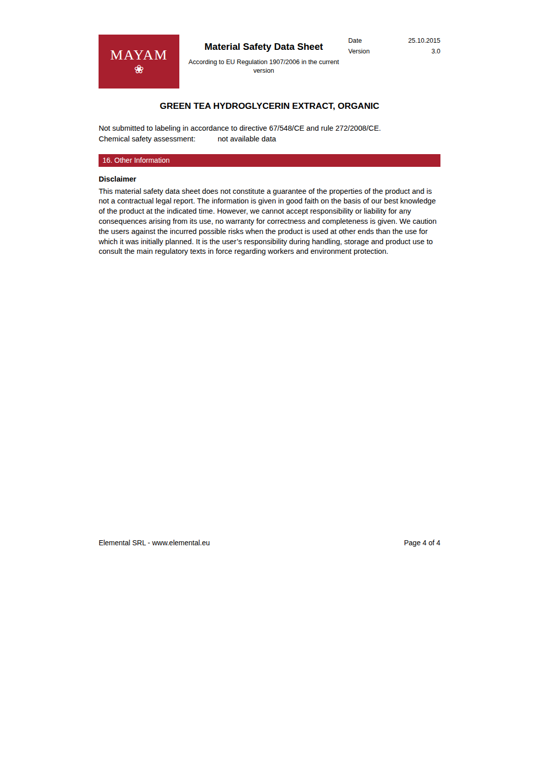MAYAM
❀
Material Safety Data Sheet
According to EU Regulation 1907/2006 in the current version
| Date | 25.10.2015 |
| Version | 3.0 |
GREEN TEA HYDROGLYCERIN EXTRACT, ORGANIC
Not submitted to labeling in accordance to directive 67/548/CE and rule 272/2008/CE.
Chemical safety assessment: not available data
16. Other Information
Disclaimer
This material safety data sheet does not constitute a guarantee of the properties of the product and is not a contractual legal report. The information is given in good faith on the basis of our best knowledge of the product at the indicated time. However, we cannot accept responsibility or liability for any consequences arising from its use, no warranty for correctness and completeness is given. We caution the users against the incurred possible risks when the product is used at other ends than the use for which it was initially planned. It is the user’s responsibility during handling, storage and product use to consult the main regulatory texts in force regarding workers and environment protection.
Elemental SRL - www.elemental.eu Page 4 of 4